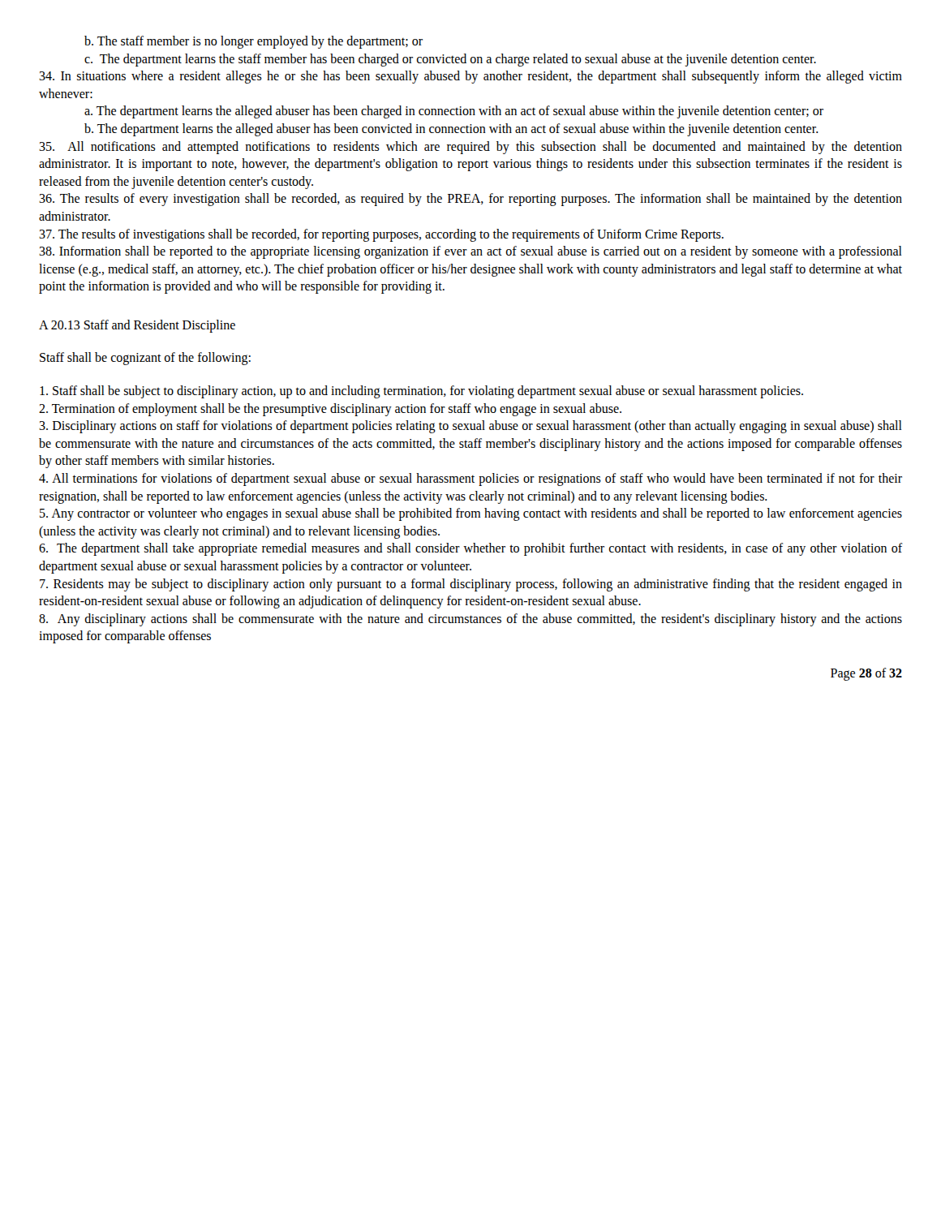b. The staff member is no longer employed by the department; or
c. The department learns the staff member has been charged or convicted on a charge related to sexual abuse at the juvenile detention center.
34. In situations where a resident alleges he or she has been sexually abused by another resident, the department shall subsequently inform the alleged victim whenever:
a. The department learns the alleged abuser has been charged in connection with an act of sexual abuse within the juvenile detention center; or
b. The department learns the alleged abuser has been convicted in connection with an act of sexual abuse within the juvenile detention center.
35. All notifications and attempted notifications to residents which are required by this subsection shall be documented and maintained by the detention administrator. It is important to note, however, the department's obligation to report various things to residents under this subsection terminates if the resident is released from the juvenile detention center's custody.
36. The results of every investigation shall be recorded, as required by the PREA, for reporting purposes. The information shall be maintained by the detention administrator.
37. The results of investigations shall be recorded, for reporting purposes, according to the requirements of Uniform Crime Reports.
38. Information shall be reported to the appropriate licensing organization if ever an act of sexual abuse is carried out on a resident by someone with a professional license (e.g., medical staff, an attorney, etc.). The chief probation officer or his/her designee shall work with county administrators and legal staff to determine at what point the information is provided and who will be responsible for providing it.
A 20.13 Staff and Resident Discipline
Staff shall be cognizant of the following:
1. Staff shall be subject to disciplinary action, up to and including termination, for violating department sexual abuse or sexual harassment policies.
2. Termination of employment shall be the presumptive disciplinary action for staff who engage in sexual abuse.
3. Disciplinary actions on staff for violations of department policies relating to sexual abuse or sexual harassment (other than actually engaging in sexual abuse) shall be commensurate with the nature and circumstances of the acts committed, the staff member's disciplinary history and the actions imposed for comparable offenses by other staff members with similar histories.
4. All terminations for violations of department sexual abuse or sexual harassment policies or resignations of staff who would have been terminated if not for their resignation, shall be reported to law enforcement agencies (unless the activity was clearly not criminal) and to any relevant licensing bodies.
5. Any contractor or volunteer who engages in sexual abuse shall be prohibited from having contact with residents and shall be reported to law enforcement agencies (unless the activity was clearly not criminal) and to relevant licensing bodies.
6. The department shall take appropriate remedial measures and shall consider whether to prohibit further contact with residents, in case of any other violation of department sexual abuse or sexual harassment policies by a contractor or volunteer.
7. Residents may be subject to disciplinary action only pursuant to a formal disciplinary process, following an administrative finding that the resident engaged in resident-on-resident sexual abuse or following an adjudication of delinquency for resident-on-resident sexual abuse.
8. Any disciplinary actions shall be commensurate with the nature and circumstances of the abuse committed, the resident's disciplinary history and the actions imposed for comparable offenses
Page 28 of 32